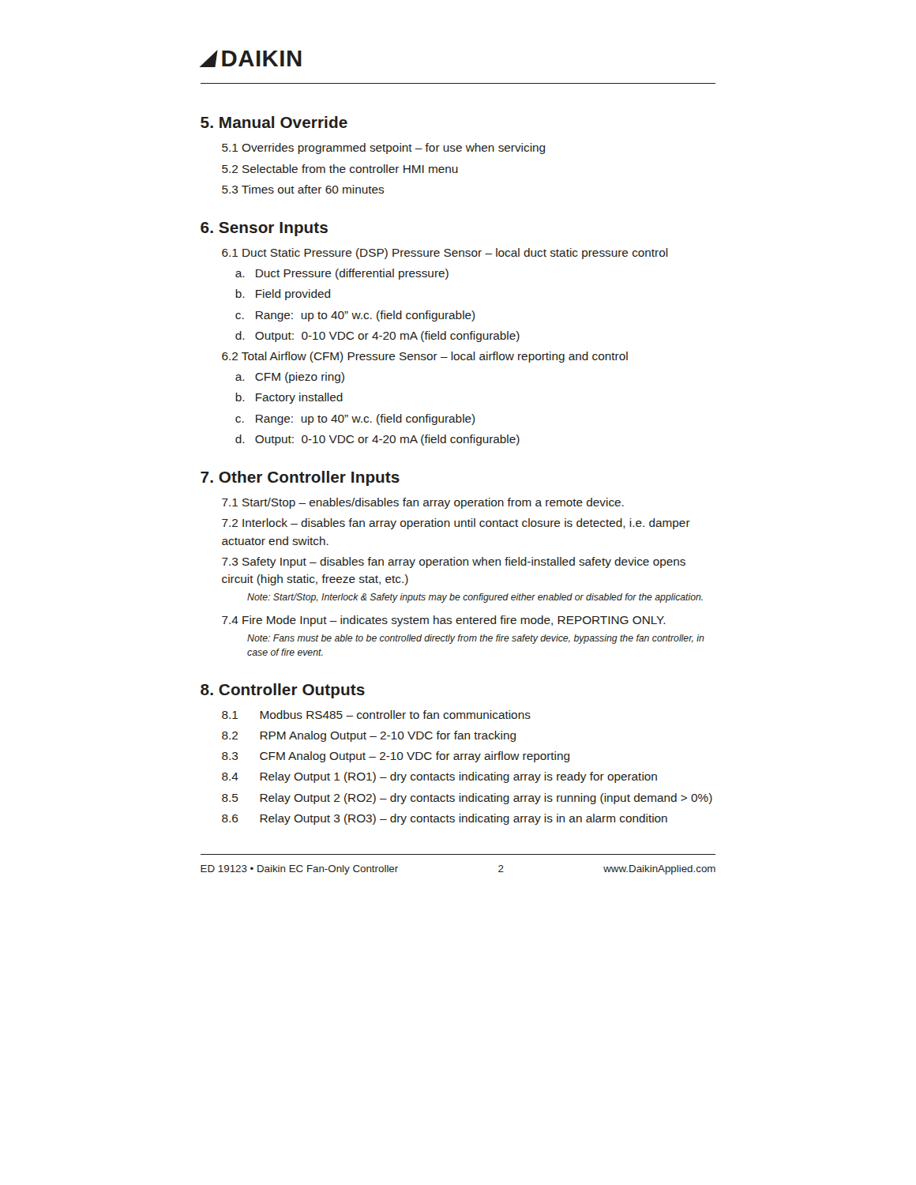DAIKIN
5. Manual Override
5.1 Overrides programmed setpoint – for use when servicing
5.2 Selectable from the controller HMI menu
5.3 Times out after 60 minutes
6. Sensor Inputs
6.1 Duct Static Pressure (DSP) Pressure Sensor – local duct static pressure control
a. Duct Pressure (differential pressure)
b. Field provided
c. Range: up to 40” w.c. (field configurable)
d. Output: 0-10 VDC or 4-20 mA (field configurable)
6.2 Total Airflow (CFM) Pressure Sensor – local airflow reporting and control
a. CFM (piezo ring)
b. Factory installed
c. Range: up to 40” w.c. (field configurable)
d. Output: 0-10 VDC or 4-20 mA (field configurable)
7. Other Controller Inputs
7.1 Start/Stop – enables/disables fan array operation from a remote device.
7.2 Interlock – disables fan array operation until contact closure is detected, i.e. damper actuator end switch.
7.3 Safety Input – disables fan array operation when field-installed safety device opens circuit (high static, freeze stat, etc.)
Note: Start/Stop, Interlock & Safety inputs may be configured either enabled or disabled for the application.
7.4 Fire Mode Input – indicates system has entered fire mode, REPORTING ONLY.
Note: Fans must be able to be controlled directly from the fire safety device, bypassing the fan controller, in case of fire event.
8. Controller Outputs
8.1 Modbus RS485 – controller to fan communications
8.2 RPM Analog Output – 2-10 VDC for fan tracking
8.3 CFM Analog Output – 2-10 VDC for array airflow reporting
8.4 Relay Output 1 (RO1) – dry contacts indicating array is ready for operation
8.5 Relay Output 2 (RO2) – dry contacts indicating array is running (input demand > 0%)
8.6 Relay Output 3 (RO3) – dry contacts indicating array is in an alarm condition
ED 19123 • Daikin EC Fan-Only Controller 2 www.DaikinApplied.com